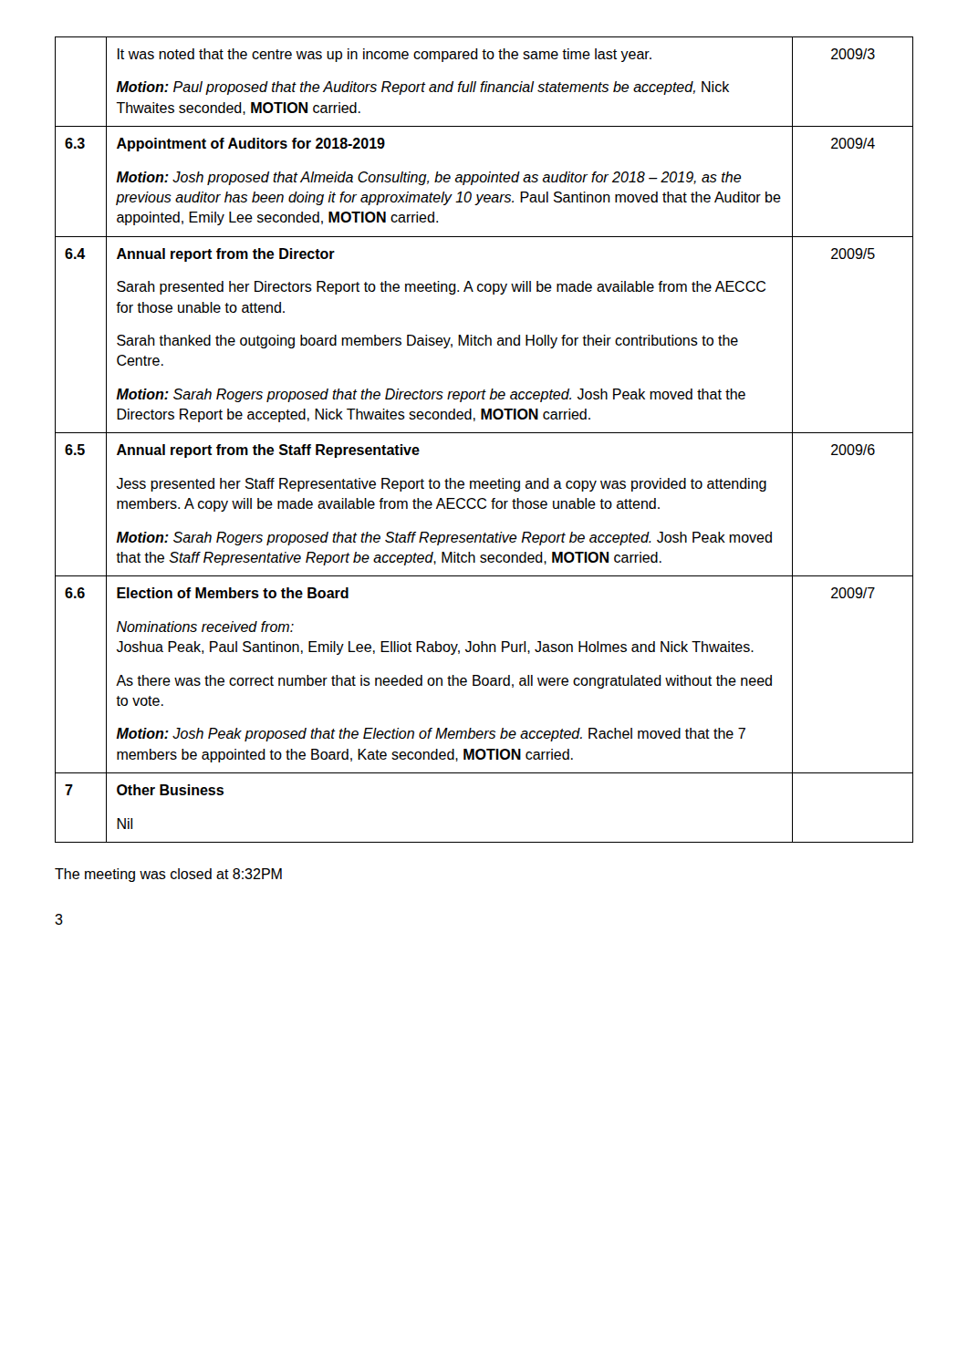| | It was noted that the centre was up in income compared to the same time last year. Motion: Paul proposed that the Auditors Report and full financial statements be accepted, Nick Thwaites seconded, MOTION carried. | 2009/3 |
| 6.3 | Appointment of Auditors for 2018-2019 Motion: Josh proposed that Almeida Consulting, be appointed as auditor for 2018 – 2019, as the previous auditor has been doing it for approximately 10 years. Paul Santinon moved that the Auditor be appointed, Emily Lee seconded, MOTION carried. | 2009/4 |
| 6.4 | Annual report from the Director Sarah presented her Directors Report to the meeting. A copy will be made available from the AECCC for those unable to attend. Sarah thanked the outgoing board members Daisey, Mitch and Holly for their contributions to the Centre. Motion: Sarah Rogers proposed that the Directors report be accepted. Josh Peak moved that the Directors Report be accepted, Nick Thwaites seconded, MOTION carried. | 2009/5 |
| 6.5 | Annual report from the Staff Representative Jess presented her Staff Representative Report to the meeting and a copy was provided to attending members. A copy will be made available from the AECCC for those unable to attend. Motion: Sarah Rogers proposed that the Staff Representative Report be accepted. Josh Peak moved that the Staff Representative Report be accepted , Mitch seconded, MOTION carried. | 2009/6 |
| 6.6 | Election of Members to the Board Nominations received from: Joshua Peak, Paul Santinon, Emily Lee, Elliot Raboy, John Purl, Jason Holmes and Nick Thwaites. As there was the correct number that is needed on the Board, all were congratulated without the need to vote. Motion: Josh Peak proposed that the Election of Members be accepted. Rachel moved that the 7 members be appointed to the Board, Kate seconded, MOTION carried. | 2009/7 |
| 7 | Other Business Nil | |
The meeting was closed at 8:32PM
3